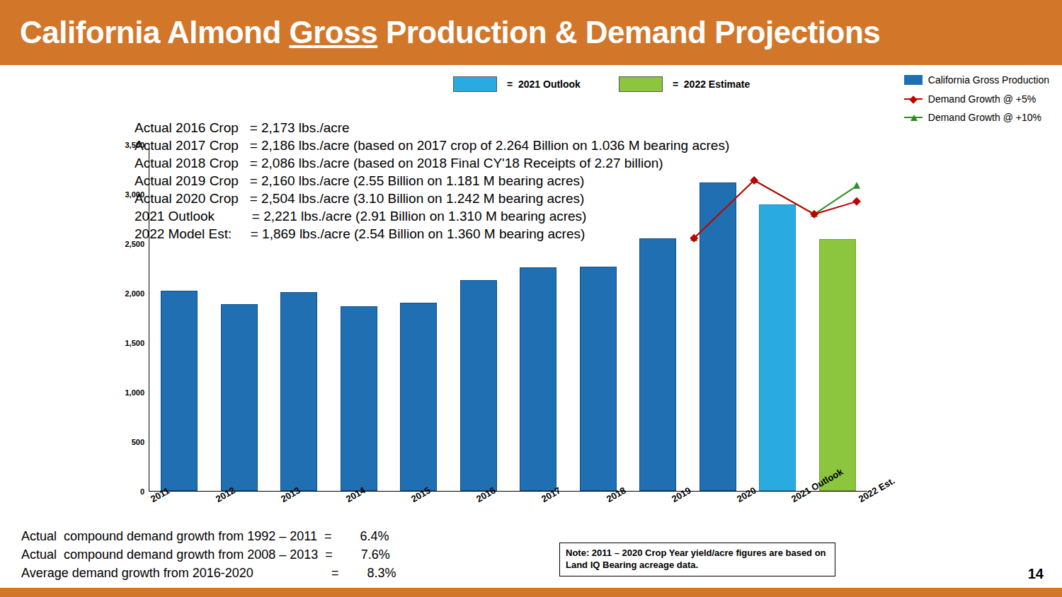California Almond Gross Production & Demand Projections
= 2021 Outlook = 2022 Estimate
California Gross Production
Demand Growth @ +5%
Demand Growth @ +10%
Actual 2016 Crop = 2,173 lbs./acre Actual 2017 Crop = 2,186 lbs./acre (based on 2017 crop of 2.264 Billion on 1.036 M bearing acres) Actual 2018 Crop = 2,086 lbs./acre (based on 2018 Final CY'18 Receipts of 2.27 billion) Actual 2019 Crop = 2,160 lbs./acre (2.55 Billion on 1.181 M bearing acres) Actual 2020 Crop = 2,504 lbs./acre (3.10 Billion on 1.242 M bearing acres) 2021 Outlook = 2,221 lbs./acre (2.91 Billion on 1.310 M bearing acres) 2022 Model Est: = 1,869 lbs./acre (2.54 Billion on 1.360 M bearing acres)
3,500 3,000 2,500 2,000 1,500 1,000 500 0
2011 2012 2013 2014 2015 2016 2017 2018 2019 2020 2021 Outlook 2022 Est.
Actual compound demand growth from 1992 – 2011 = 6.4% Actual compound demand growth from 2008 – 2013 = 7.6% Average demand growth from 2016-2020 = 8.3%
Note: 2011 – 2020 Crop Year yield/acre figures are based on Land IQ Bearing acreage data.
14